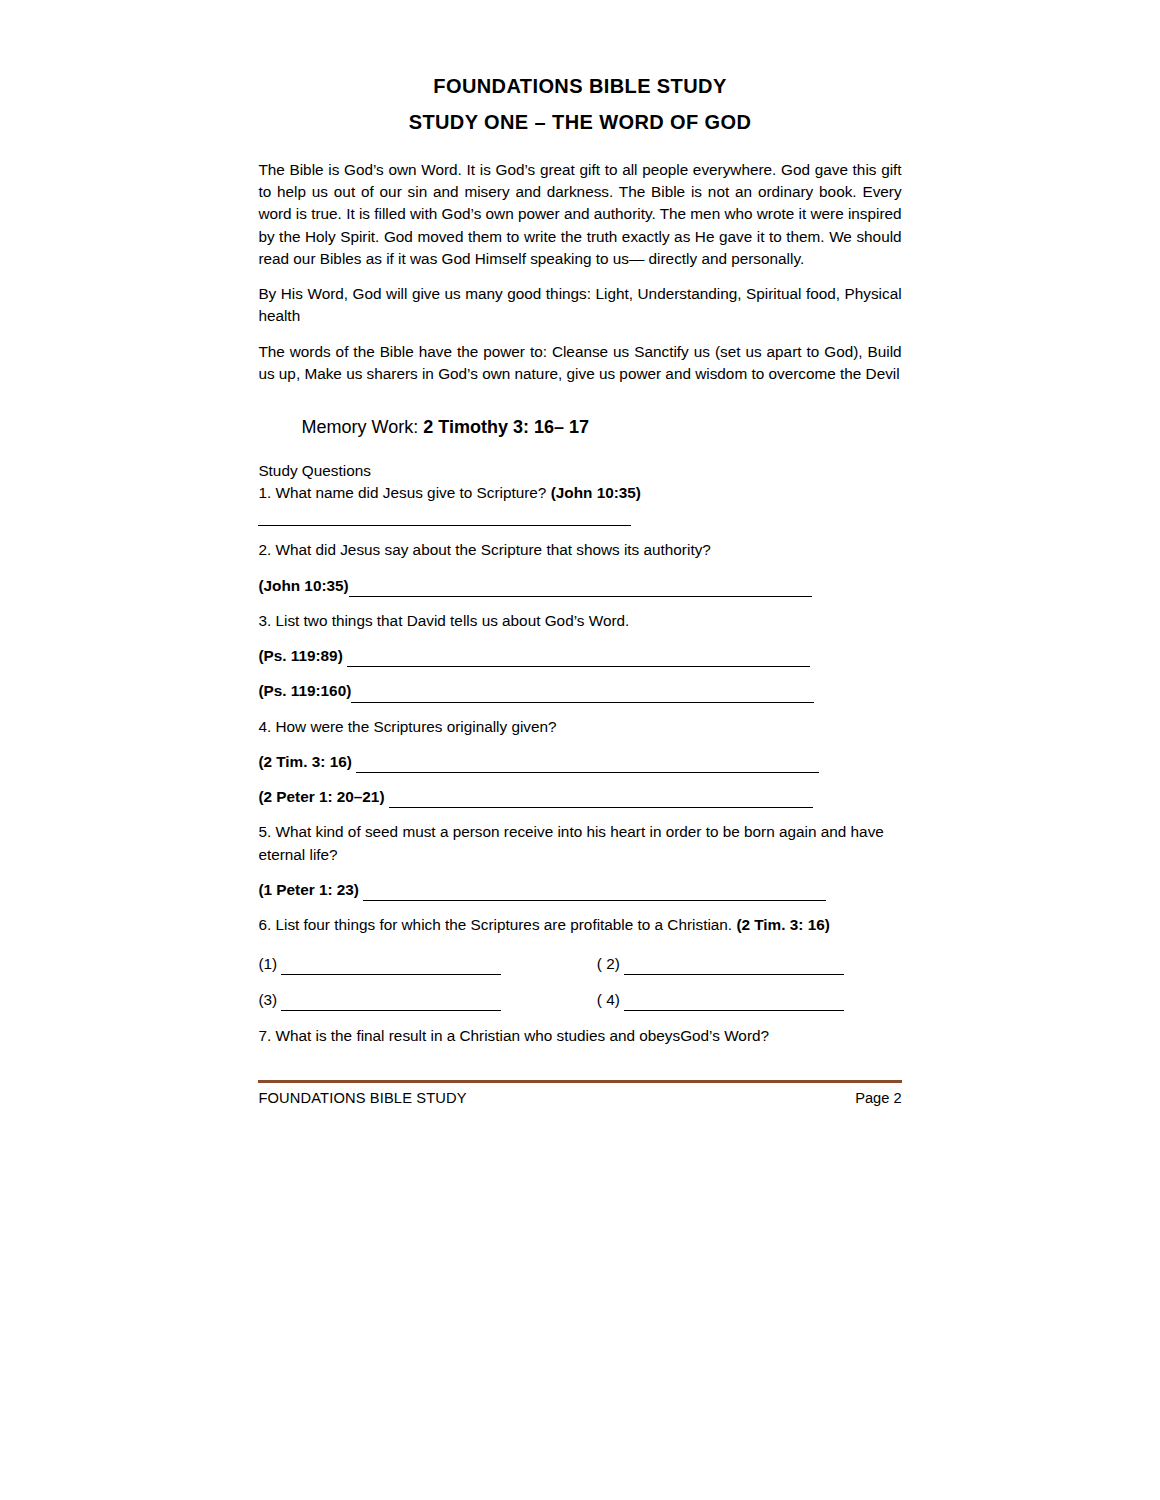FOUNDATIONS BIBLE STUDY
STUDY ONE – THE WORD OF GOD
The Bible is God’s own Word. It is God’s great gift to all people everywhere. God gave this gift to help us out of our sin and misery and darkness. The Bible is not an ordinary book. Every word is true. It is filled with God’s own power and authority. The men who wrote it were inspired by the Holy Spirit. God moved them to write the truth exactly as He gave it to them. We should read our Bibles as if it was God Himself speaking to us— directly and personally.
By His Word, God will give us many good things: Light, Understanding, Spiritual food, Physical health
The words of the Bible have the power to: Cleanse us Sanctify us (set us apart to God), Build us up, Make us sharers in God’s own nature, give us power and wisdom to overcome the Devil
Memory Work: 2 Timothy 3: 16– 17
Study Questions
What name did Jesus give to Scripture? (John 10:35)
What did Jesus say about the Scripture that shows its authority?
(John 10:35)
List two things that David tells us about God’s Word.
(Ps. 119:89)
(Ps. 119:160)
How were the Scriptures originally given?
(2 Tim. 3: 16)
(2 Peter 1: 20–21)
What kind of seed must a person receive into his heart in order to be born again and have eternal life?
(1 Peter 1: 23)
List four things for which the Scriptures are profitable to a Christian. (2 Tim. 3: 16)
(1)
( 2)
(3)
( 4)
What is the final result in a Christian who studies and obeysGod’s Word?
FOUNDATIONS BIBLE STUDY Page 2